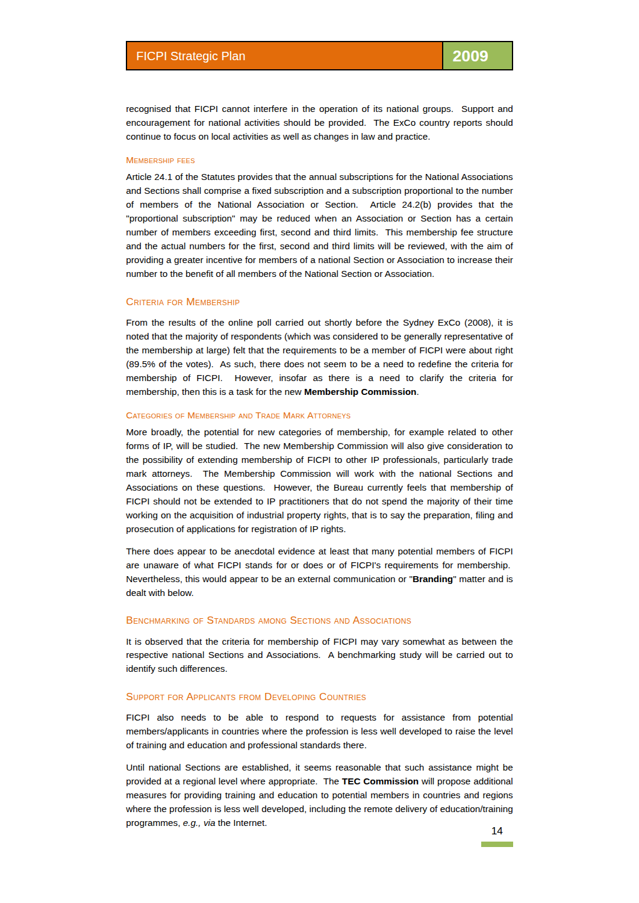FICPI Strategic Plan
2009
recognised that FICPI cannot interfere in the operation of its national groups. Support and encouragement for national activities should be provided. The ExCo country reports should continue to focus on local activities as well as changes in law and practice.
Membership fees
Article 24.1 of the Statutes provides that the annual subscriptions for the National Associations and Sections shall comprise a fixed subscription and a subscription proportional to the number of members of the National Association or Section. Article 24.2(b) provides that the "proportional subscription" may be reduced when an Association or Section has a certain number of members exceeding first, second and third limits. This membership fee structure and the actual numbers for the first, second and third limits will be reviewed, with the aim of providing a greater incentive for members of a national Section or Association to increase their number to the benefit of all members of the National Section or Association.
Criteria for Membership
From the results of the online poll carried out shortly before the Sydney ExCo (2008), it is noted that the majority of respondents (which was considered to be generally representative of the membership at large) felt that the requirements to be a member of FICPI were about right (89.5% of the votes). As such, there does not seem to be a need to redefine the criteria for membership of FICPI. However, insofar as there is a need to clarify the criteria for membership, then this is a task for the new Membership Commission.
Categories of Membership and Trade Mark Attorneys
More broadly, the potential for new categories of membership, for example related to other forms of IP, will be studied. The new Membership Commission will also give consideration to the possibility of extending membership of FICPI to other IP professionals, particularly trade mark attorneys. The Membership Commission will work with the national Sections and Associations on these questions. However, the Bureau currently feels that membership of FICPI should not be extended to IP practitioners that do not spend the majority of their time working on the acquisition of industrial property rights, that is to say the preparation, filing and prosecution of applications for registration of IP rights.
There does appear to be anecdotal evidence at least that many potential members of FICPI are unaware of what FICPI stands for or does or of FICPI's requirements for membership. Nevertheless, this would appear to be an external communication or "Branding" matter and is dealt with below.
Benchmarking of Standards among Sections and Associations
It is observed that the criteria for membership of FICPI may vary somewhat as between the respective national Sections and Associations. A benchmarking study will be carried out to identify such differences.
Support for Applicants from Developing Countries
FICPI also needs to be able to respond to requests for assistance from potential members/applicants in countries where the profession is less well developed to raise the level of training and education and professional standards there.
Until national Sections are established, it seems reasonable that such assistance might be provided at a regional level where appropriate. The TEC Commission will propose additional measures for providing training and education to potential members in countries and regions where the profession is less well developed, including the remote delivery of education/training programmes, e.g., via the Internet.
14